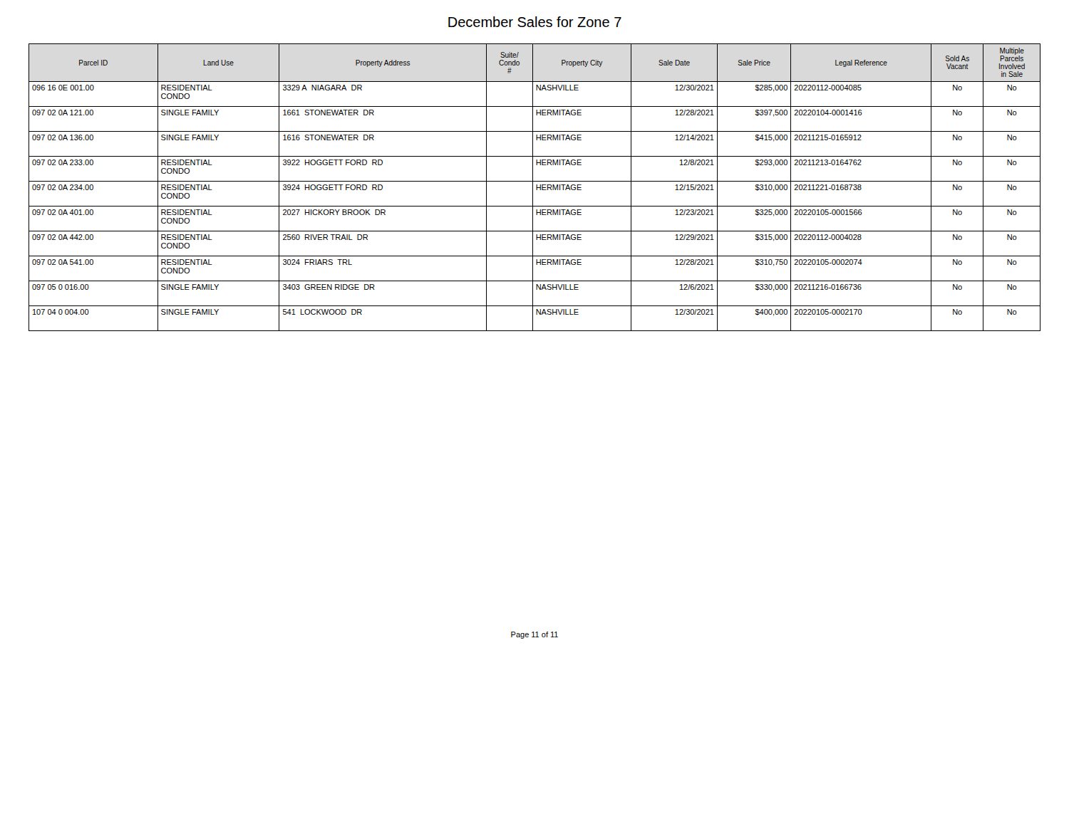December Sales for Zone 7
| Parcel ID | Land Use | Property Address | Suite/ Condo # | Property City | Sale Date | Sale Price | Legal Reference | Sold As Vacant | Multiple Parcels Involved in Sale |
| --- | --- | --- | --- | --- | --- | --- | --- | --- | --- |
| 096 16 0E 001.00 | RESIDENTIAL CONDO | 3329 A NIAGARA DR | | NASHVILLE | 12/30/2021 | $285,000 | 20220112-0004085 | No | No |
| 097 02 0A 121.00 | SINGLE FAMILY | 1661 STONEWATER DR | | HERMITAGE | 12/28/2021 | $397,500 | 20220104-0001416 | No | No |
| 097 02 0A 136.00 | SINGLE FAMILY | 1616 STONEWATER DR | | HERMITAGE | 12/14/2021 | $415,000 | 20211215-0165912 | No | No |
| 097 02 0A 233.00 | RESIDENTIAL CONDO | 3922 HOGGETT FORD RD | | HERMITAGE | 12/8/2021 | $293,000 | 20211213-0164762 | No | No |
| 097 02 0A 234.00 | RESIDENTIAL CONDO | 3924 HOGGETT FORD RD | | HERMITAGE | 12/15/2021 | $310,000 | 20211221-0168738 | No | No |
| 097 02 0A 401.00 | RESIDENTIAL CONDO | 2027 HICKORY BROOK DR | | HERMITAGE | 12/23/2021 | $325,000 | 20220105-0001566 | No | No |
| 097 02 0A 442.00 | RESIDENTIAL CONDO | 2560 RIVER TRAIL DR | | HERMITAGE | 12/29/2021 | $315,000 | 20220112-0004028 | No | No |
| 097 02 0A 541.00 | RESIDENTIAL CONDO | 3024 FRIARS TRL | | HERMITAGE | 12/28/2021 | $310,750 | 20220105-0002074 | No | No |
| 097 05 0 016.00 | SINGLE FAMILY | 3403 GREEN RIDGE DR | | NASHVILLE | 12/6/2021 | $330,000 | 20211216-0166736 | No | No |
| 107 04 0 004.00 | SINGLE FAMILY | 541 LOCKWOOD DR | | NASHVILLE | 12/30/2021 | $400,000 | 20220105-0002170 | No | No |
Page 11 of 11